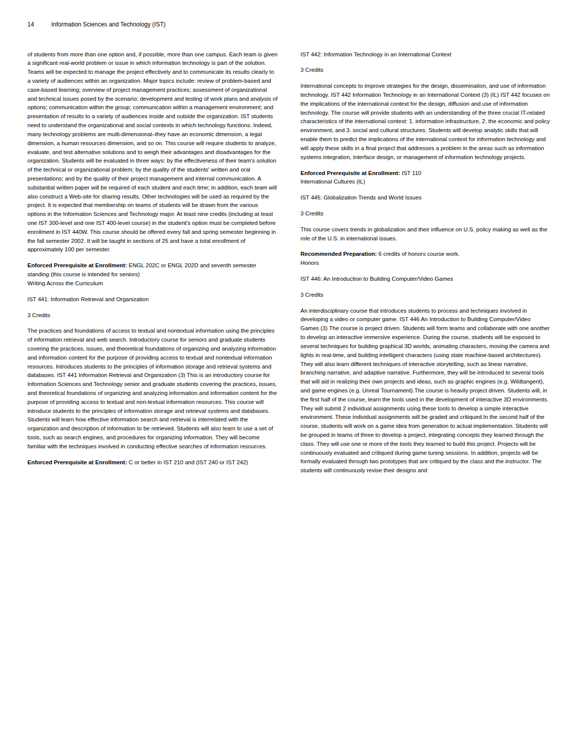14 Information Sciences and Technology (IST)
of students from more than one option and, if possible, more than one campus. Each team is given a significant real-world problem or issue in which information technology is part of the solution. Teams will be expected to manage the project effectively and to communicate its results clearly to a variety of audiences within an organization. Major topics include: review of problem-based and case-based learning; overview of project management practices; assessment of organizational and technical issues posed by the scenario; development and testing of work plans and analysis of options; communication within the group; communication within a management environment; and presentation of results to a variety of audiences inside and outside the organization. IST students need to understand the organizational and social contexts in which technology functions. Indeed, many technology problems are multi-dimensional–they have an economic dimension, a legal dimension, a human resources dimension, and so on. This course will require students to analyze, evaluate, and test alternative solutions and to weigh their advantages and disadvantages for the organization. Students will be evaluated in three ways: by the effectiveness of their team's solution of the technical or organizational problem; by the quality of the students' written and oral presentations; and by the quality of their project management and internal communication. A substantial written paper will be required of each student and each time; in addition, each team will also construct a Web-site for sharing results. Other technologies will be used as required by the project. It is expected that membership on teams of students will be drawn from the various options in the Information Sciences and Technology major. At least nine credits (including at least one IST 300-level and one IST 400-level course) in the student's option must be completed before enrollment in IST 440W. This course should be offered every fall and spring semester beginning in the fall semester 2002. It will be taught in sections of 25 and have a total enrollment of approximately 100 per semester.
Enforced Prerequisite at Enrollment: ENGL 202C or ENGL 202D and seventh semester standing (this course is intended for seniors)
Writing Across the Curriculum
IST 441: Information Retrieval and Organization
3 Credits
The practices and foundations of access to textual and nontextual information using the principles of information retrieval and web search. Introductory course for seniors and graduate students covering the practices, issues, and theoretical foundations of organizing and analyzing information and information content for the purpose of providing access to textual and nontextual information resources. Introduces students to the principles of information storage and retrieval systems and databases. IST 441 Information Retrieval and Organization (3) This is an introductory course for Information Sciences and Technology senior and graduate students covering the practices, issues, and theoretical foundations of organizing and analyzing information and information content for the purpose of providing access to textual and non-textual information resources. This course will introduce students to the principles of information storage and retrieval systems and databases. Students will learn how effective information search and retrieval is interrelated with the organization and description of information to be retrieved. Students will also learn to use a set of tools, such as search engines, and procedures for organizing information. They will become familiar with the techniques involved in conducting effective searches of information resources.
Enforced Prerequisite at Enrollment: C or better in IST 210 and (IST 240 or IST 242)
IST 442: Information Technology in an International Context
3 Credits
International concepts to improve strategies for the design, dissemination, and use of information technology. IST 442 Information Technology in an International Context (3) (IL) IST 442 focuses on the implications of the international context for the design, diffusion and use of information technology. The course will provide students with an understanding of the three crucial IT-related characteristics of the international context: 1. information infrastructure, 2. the economic and policy environment, and 3. social and cultural structures. Students will develop analytic skills that will enable them to predict the implications of the international context for information technology and will apply these skills in a final project that addresses a problem in the areas such as information systems integration, interface design, or management of information technology projects.
Enforced Prerequisite at Enrollment: IST 110
International Cultures (IL)
IST 445: Globalization Trends and World Issues
3 Credits
This course covers trends in globalization and their influence on U.S. policy making as well as the role of the U.S. in international issues.
Recommended Preparation: 6 credits of honors course work.
Honors
IST 446: An Introduction to Building Computer/Video Games
3 Credits
An interdisciplinary course that introduces students to process and techniques involved in developing a video or computer game. IST 446 An Introduction to Building Computer/Video Games (3) The course is project driven. Students will form teams and collaborate with one another to develop an interactive immersive experience. During the course, students will be exposed to several techniques for building graphical 3D worlds, animating characters, moving the camera and lights in real-time, and building intelligent characters (using state machine-based architectures). They will also learn different techniques of interactive storytelling, such as linear narrative, branching narrative, and adaptive narrative. Furthermore, they will be introduced to several tools that will aid in realizing their own projects and ideas, such as graphic engines (e.g. Wildtangent), and game engines (e.g. Unreal Tournament).The course is heavily project driven. Students will, in the first half of the course, learn the tools used in the development of interactive 3D environments. They will submit 2 individual assignments using these tools to develop a simple interactive environment. These individual assignments will be graded and critiqued.In the second half of the course, students will work on a game idea from generation to actual implementation. Students will be grouped in teams of three to develop a project, integrating concepts they learned through the class. They will use one or more of the tools they learned to build this project. Projects will be continuously evaluated and critiqued during game tuning sessions. In addition, projects will be formally evaluated through two prototypes that are critiqued by the class and the instructor. The students will continuously revise their designs and